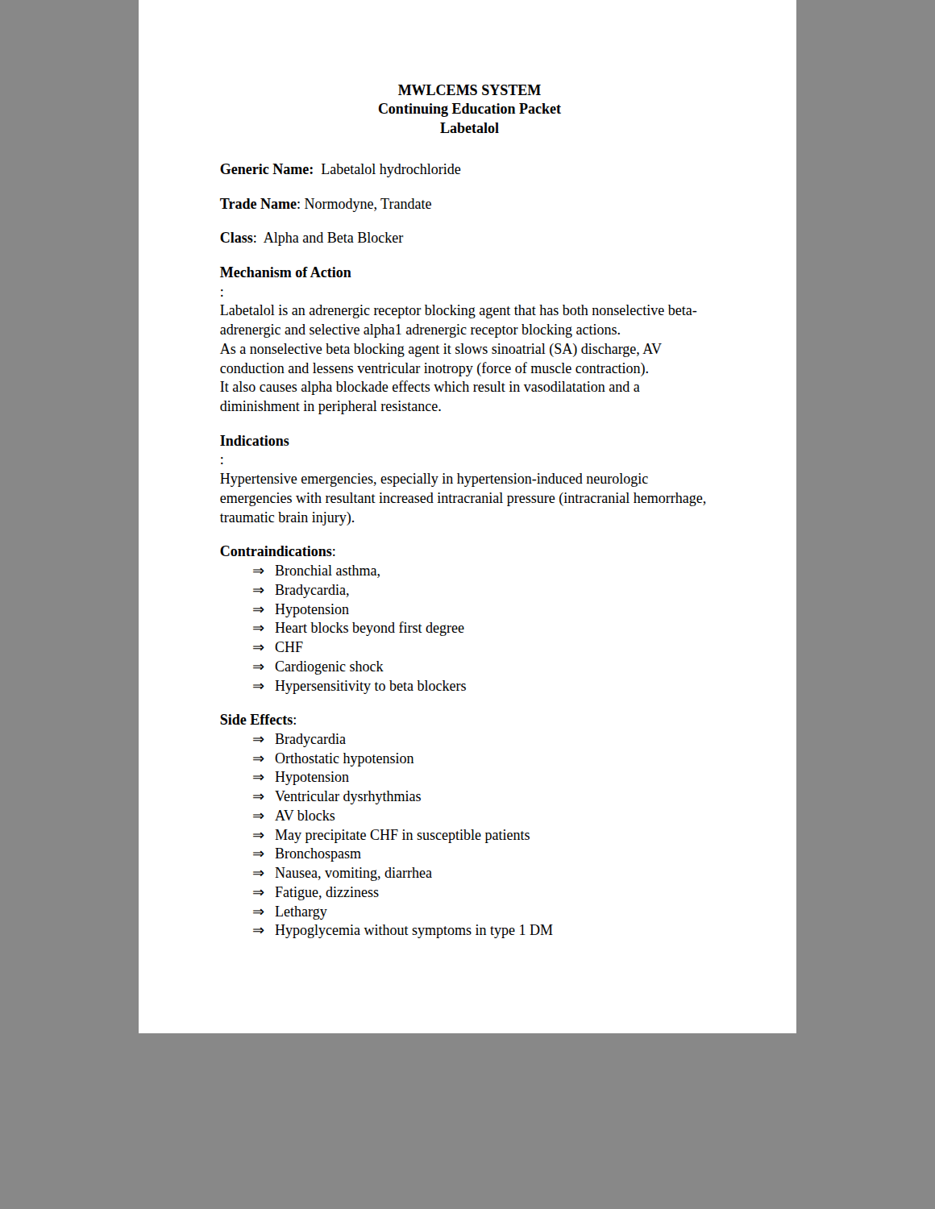MWLCEMS SYSTEM
Continuing Education Packet
Labetalol
Generic Name: Labetalol hydrochloride
Trade Name: Normodyne, Trandate
Class: Alpha and Beta Blocker
Mechanism of Action: Labetalol is an adrenergic receptor blocking agent that has both nonselective beta-adrenergic and selective alpha1 adrenergic receptor blocking actions.
As a nonselective beta blocking agent it slows sinoatrial (SA) discharge, AV conduction and lessens ventricular inotropy (force of muscle contraction).
It also causes alpha blockade effects which result in vasodilatation and a diminishment in peripheral resistance.
Indications: Hypertensive emergencies, especially in hypertension-induced neurologic emergencies with resultant increased intracranial pressure (intracranial hemorrhage, traumatic brain injury).
Contraindications:
Bronchial asthma,
Bradycardia,
Hypotension
Heart blocks beyond first degree
CHF
Cardiogenic shock
Hypersensitivity to beta blockers
Side Effects:
Bradycardia
Orthostatic hypotension
Hypotension
Ventricular dysrhythmias
AV blocks
May precipitate CHF in susceptible patients
Bronchospasm
Nausea, vomiting, diarrhea
Fatigue, dizziness
Lethargy
Hypoglycemia without symptoms in type 1 DM